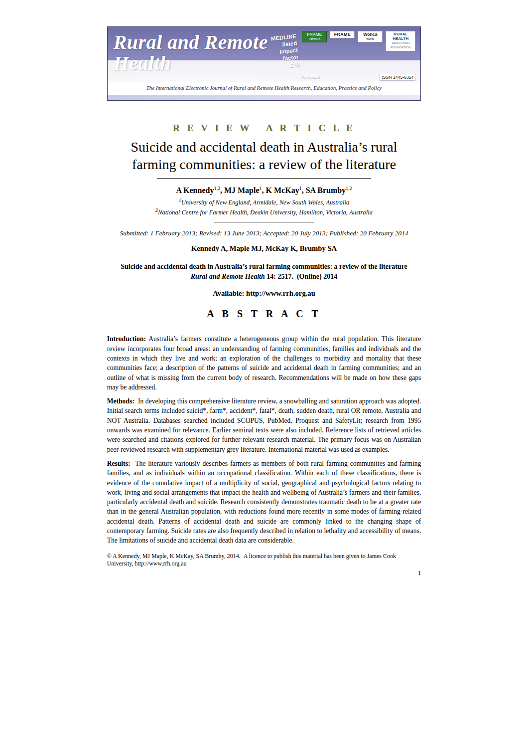Rural and Remote Health
MEDLINE listed Impact factor .820
FRAMEnetwork
FRAME
Woncaworld
RURAL
HEALTH EDUCATION FOUNDATION
ARHEN
ISSN 1445-6354
The International Electronic Journal of Rural and Remote Health Research, Education, Practice and Policy
R E V I E W A R T I C L E
Suicide and accidental death in Australia’s rural
farming communities: a review of the literature
A Kennedy1,2, MJ Maple1, K McKay1, SA Brumby1,2
1University of New England, Armidale, New South Wales, Australia
2National Centre for Farmer Health, Deakin University, Hamilton, Victoria, Australia
Submitted: 1 February 2013; Revised: 13 June 2013; Accepted: 20 July 2013; Published: 20 February 2014
Kennedy A, Maple MJ, McKay K, Brumby SA
Suicide and accidental death in Australia’s rural farming communities: a review of the literature
Rural and Remote Health 14: 2517. (Online) 2014
Available: http://www.rrh.org.au
A B S T R A C T
Introduction: Australia’s farmers constitute a heterogeneous group within the rural population. This literature review incorporates four broad areas: an understanding of farming communities, families and individuals and the contexts in which they live and work; an exploration of the challenges to morbidity and mortality that these communities face; a description of the patterns of suicide and accidental death in farming communities; and an outline of what is missing from the current body of research. Recommendations will be made on how these gaps may be addressed.
Methods: In developing this comprehensive literature review, a snowballing and saturation approach was adopted. Initial search terms included suicid*, farm*, accident*, fatal*, death, sudden death, rural OR remote, Australia and NOT Australia. Databases searched included SCOPUS, PubMed, Proquest and SafetyLit; research from 1995 onwards was examined for relevance. Earlier seminal texts were also included. Reference lists of retrieved articles were searched and citations explored for further relevant research material. The primary focus was on Australian peer-reviewed research with supplementary grey literature. International material was used as examples.
Results: The literature variously describes farmers as members of both rural farming communities and farming families, and as individuals within an occupational classification. Within each of these classifications, there is evidence of the cumulative impact of a multiplicity of social, geographical and psychological factors relating to work, living and social arrangements that impact the health and wellbeing of Australia’s farmers and their families, particularly accidental death and suicide. Research consistently demonstrates traumatic death to be at a greater rate than in the general Australian population, with reductions found more recently in some modes of farming-related accidental death. Patterns of accidental death and suicide are commonly linked to the changing shape of contemporary farming. Suicide rates are also frequently described in relation to lethality and accessibility of means. The limitations of suicide and accidental death data are considerable.
© A Kennedy, MJ Maple, K McKay, SA Brumby, 2014. A licence to publish this material has been given to James Cook University, http://www.rrh.org.au
1